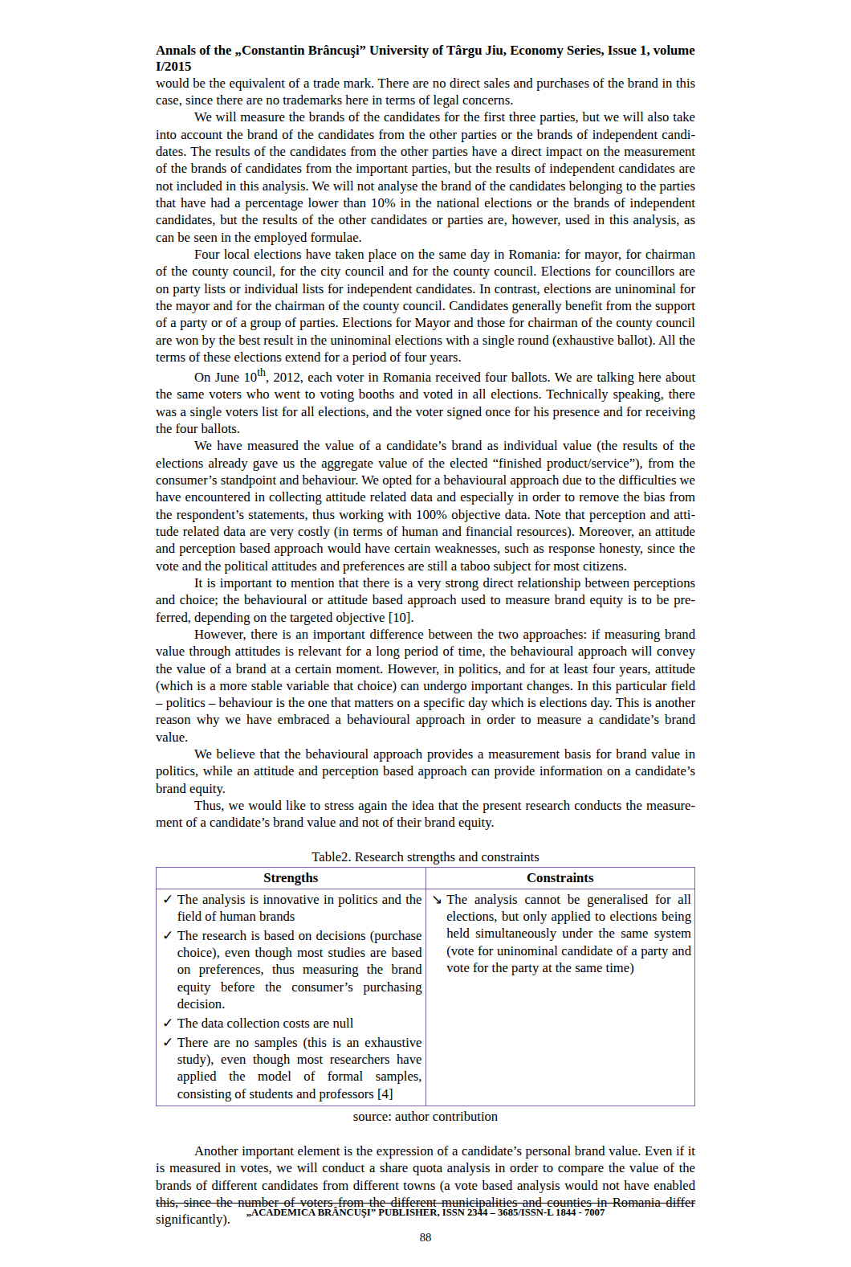Annals of the „Constantin Brâncuşi” University of Târgu Jiu, Economy Series, Issue 1, volume I/2015
would be the equivalent of a trade mark. There are no direct sales and purchases of the brand in this case, since there are no trademarks here in terms of legal concerns.
We will measure the brands of the candidates for the first three parties, but we will also take into account the brand of the candidates from the other parties or the brands of independent candidates. The results of the candidates from the other parties have a direct impact on the measurement of the brands of candidates from the important parties, but the results of independent candidates are not included in this analysis. We will not analyse the brand of the candidates belonging to the parties that have had a percentage lower than 10% in the national elections or the brands of independent candidates, but the results of the other candidates or parties are, however, used in this analysis, as can be seen in the employed formulae.
Four local elections have taken place on the same day in Romania: for mayor, for chairman of the county council, for the city council and for the county council. Elections for councillors are on party lists or individual lists for independent candidates. In contrast, elections are uninominal for the mayor and for the chairman of the county council. Candidates generally benefit from the support of a party or of a group of parties. Elections for Mayor and those for chairman of the county council are won by the best result in the uninominal elections with a single round (exhaustive ballot). All the terms of these elections extend for a period of four years.
On June 10th, 2012, each voter in Romania received four ballots. We are talking here about the same voters who went to voting booths and voted in all elections. Technically speaking, there was a single voters list for all elections, and the voter signed once for his presence and for receiving the four ballots.
We have measured the value of a candidate’s brand as individual value (the results of the elections already gave us the aggregate value of the elected “finished product/service”), from the consumer’s standpoint and behaviour. We opted for a behavioural approach due to the difficulties we have encountered in collecting attitude related data and especially in order to remove the bias from the respondent’s statements, thus working with 100% objective data. Note that perception and attitude related data are very costly (in terms of human and financial resources). Moreover, an attitude and perception based approach would have certain weaknesses, such as response honesty, since the vote and the political attitudes and preferences are still a taboo subject for most citizens.
It is important to mention that there is a very strong direct relationship between perceptions and choice; the behavioural or attitude based approach used to measure brand equity is to be preferred, depending on the targeted objective [10].
However, there is an important difference between the two approaches: if measuring brand value through attitudes is relevant for a long period of time, the behavioural approach will convey the value of a brand at a certain moment. However, in politics, and for at least four years, attitude (which is a more stable variable that choice) can undergo important changes. In this particular field – politics – behaviour is the one that matters on a specific day which is elections day. This is another reason why we have embraced a behavioural approach in order to measure a candidate’s brand value.
We believe that the behavioural approach provides a measurement basis for brand value in politics, while an attitude and perception based approach can provide information on a candidate’s brand equity.
Thus, we would like to stress again the idea that the present research conducts the measurement of a candidate’s brand value and not of their brand equity.
Table2. Research strengths and constraints
| Strengths | Constraints |
| --- | --- |
| The analysis is innovative in politics and the field of human brands The research is based on decisions (purchase choice), even though most studies are based on preferences, thus measuring the brand equity before the consumer’s purchasing decision. The data collection costs are null There are no samples (this is an exhaustive study), even though most researchers have applied the model of formal samples, consisting of students and professors [4] | The analysis cannot be generalised for all elections, but only applied to elections being held simultaneously under the same system (vote for uninominal candidate of a party and vote for the party at the same time) |
source: author contribution
Another important element is the expression of a candidate’s personal brand value. Even if it is measured in votes, we will conduct a share quota analysis in order to compare the value of the brands of different candidates from different towns (a vote based analysis would not have enabled this, since the number of voters from the different municipalities and counties in Romania differ significantly).
„ACADEMICA BRÂNCUŞI” PUBLISHER, ISSN 2344 – 3685/ISSN-L 1844 - 7007
88